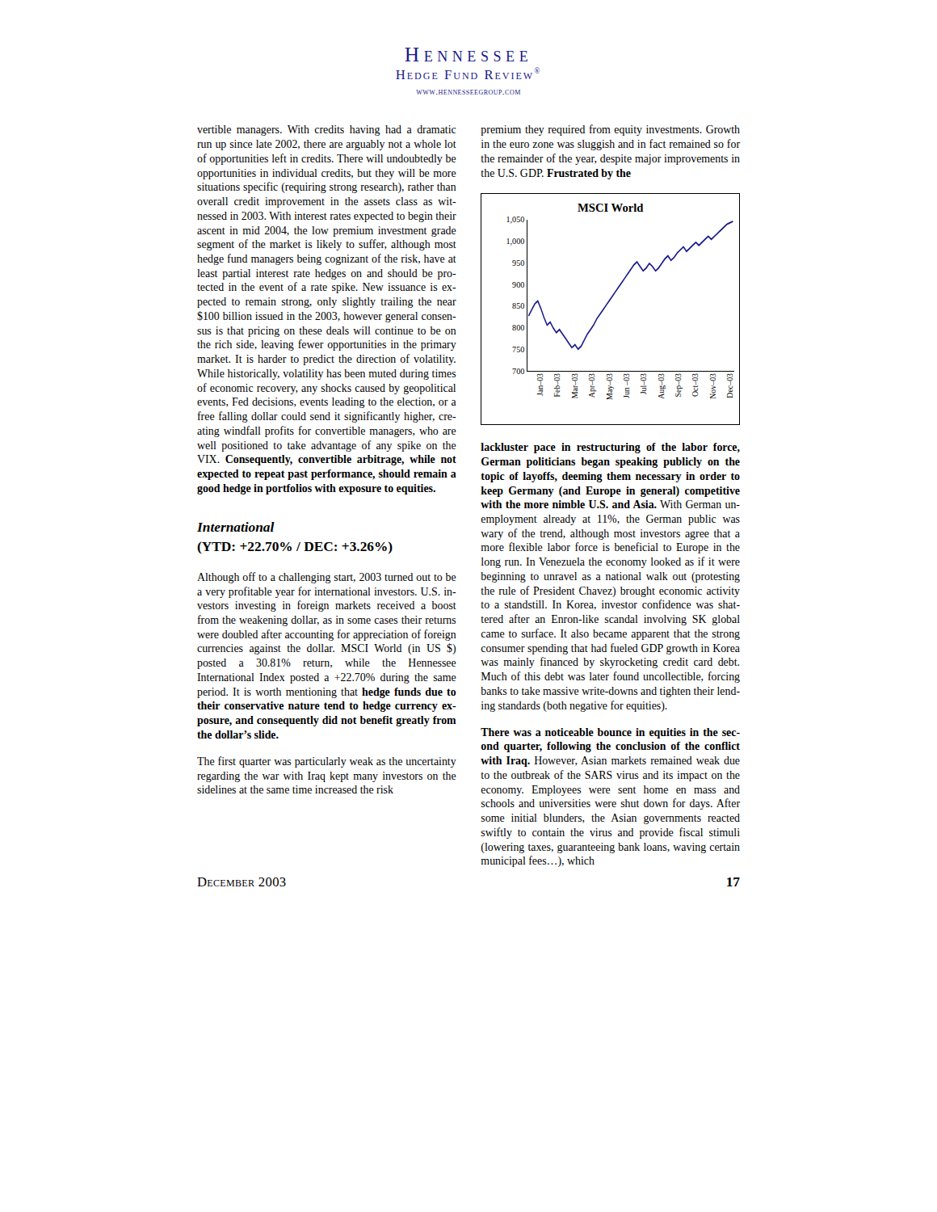Hennessee
Hedge Fund Review®
www.hennesseegroup.com
vertible managers. With credits having had a dramatic run up since late 2002, there are arguably not a whole lot of opportunities left in credits. There will undoubtedly be opportunities in individual credits, but they will be more situations specific (requiring strong research), rather than overall credit improvement in the assets class as witnessed in 2003. With interest rates expected to begin their ascent in mid 2004, the low premium investment grade segment of the market is likely to suffer, although most hedge fund managers being cognizant of the risk, have at least partial interest rate hedges on and should be protected in the event of a rate spike. New issuance is expected to remain strong, only slightly trailing the near $100 billion issued in the 2003, however general consensus is that pricing on these deals will continue to be on the rich side, leaving fewer opportunities in the primary market. It is harder to predict the direction of volatility. While historically, volatility has been muted during times of economic recovery, any shocks caused by geopolitical events, Fed decisions, events leading to the election, or a free falling dollar could send it significantly higher, creating windfall profits for convertible managers, who are well positioned to take advantage of any spike on the VIX. Consequently, convertible arbitrage, while not expected to repeat past performance, should remain a good hedge in portfolios with exposure to equities.
International
(YTD: +22.70% / DEC: +3.26%)
Although off to a challenging start, 2003 turned out to be a very profitable year for international investors. U.S. investors investing in foreign markets received a boost from the weakening dollar, as in some cases their returns were doubled after accounting for appreciation of foreign currencies against the dollar. MSCI World (in US $) posted a 30.81% return, while the Hennessee International Index posted a +22.70% during the same period. It is worth mentioning that hedge funds due to their conservative nature tend to hedge currency exposure, and consequently did not benefit greatly from the dollar’s slide.
The first quarter was particularly weak as the uncertainty regarding the war with Iraq kept many investors on the sidelines at the same time increased the risk
premium they required from equity investments. Growth in the euro zone was sluggish and in fact remained so for the remainder of the year, despite major improvements in the U.S. GDP. Frustrated by the
MSCI World
1,050 1,000 950 900 850 800 750 700
Jan–03
Feb–03
Mar–03
Apr–03
May–03
Jun –03
Jul–03
Aug–03
Sep–03
Oct–03
Nov–03
Dec–03
lackluster pace in restructuring of the labor force, German politicians began speaking publicly on the topic of layoffs, deeming them necessary in order to keep Germany (and Europe in general) competitive with the more nimble U.S. and Asia. With German unemployment already at 11%, the German public was wary of the trend, although most investors agree that a more flexible labor force is beneficial to Europe in the long run. In Venezuela the economy looked as if it were beginning to unravel as a national walk out (protesting the rule of President Chavez) brought economic activity to a standstill. In Korea, investor confidence was shattered after an Enron-like scandal involving SK global came to surface. It also became apparent that the strong consumer spending that had fueled GDP growth in Korea was mainly financed by skyrocketing credit card debt. Much of this debt was later found uncollectible, forcing banks to take massive write-downs and tighten their lending standards (both negative for equities).
There was a noticeable bounce in equities in the second quarter, following the conclusion of the conflict with Iraq. However, Asian markets remained weak due to the outbreak of the SARS virus and its impact on the economy. Employees were sent home en mass and schools and universities were shut down for days. After some initial blunders, the Asian governments reacted swiftly to contain the virus and provide fiscal stimuli (lowering taxes, guaranteeing bank loans, waving certain municipal fees…), which
December 2003
17